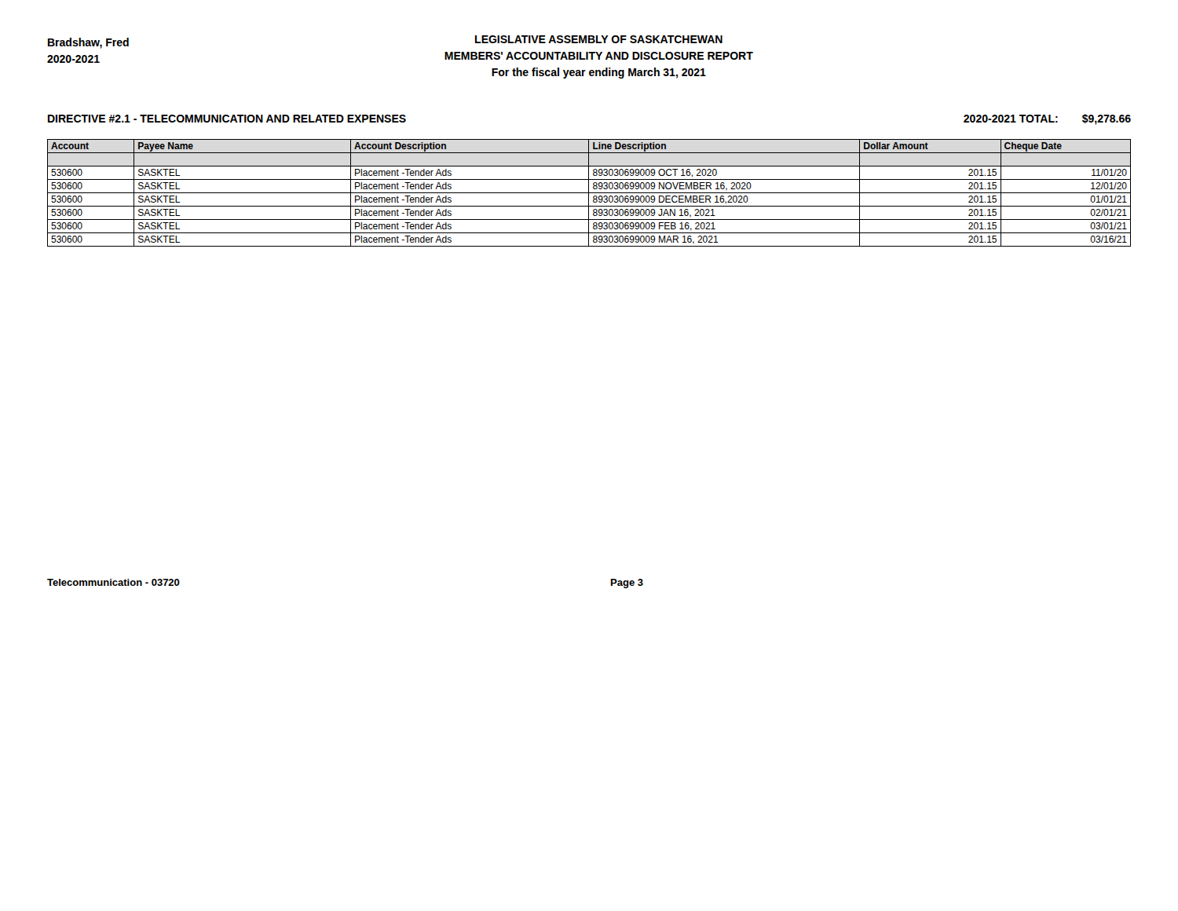Bradshaw, Fred
2020-2021
LEGISLATIVE ASSEMBLY OF SASKATCHEWAN
MEMBERS' ACCOUNTABILITY AND DISCLOSURE REPORT
For the fiscal year ending March 31, 2021
DIRECTIVE #2.1 - TELECOMMUNICATION AND RELATED EXPENSES
2020-2021 TOTAL:$9,278.66
| Account | Payee Name | Account Description | Line Description | Dollar Amount | Cheque Date |
| --- | --- | --- | --- | --- | --- |
| 530600 | SASKTEL | Placement -Tender Ads | 893030699009 OCT 16, 2020 | 201.15 | 11/01/20 |
| 530600 | SASKTEL | Placement -Tender Ads | 893030699009 NOVEMBER 16, 2020 | 201.15 | 12/01/20 |
| 530600 | SASKTEL | Placement -Tender Ads | 893030699009 DECEMBER 16,2020 | 201.15 | 01/01/21 |
| 530600 | SASKTEL | Placement -Tender Ads | 893030699009 JAN 16, 2021 | 201.15 | 02/01/21 |
| 530600 | SASKTEL | Placement -Tender Ads | 893030699009 FEB 16, 2021 | 201.15 | 03/01/21 |
| 530600 | SASKTEL | Placement -Tender Ads | 893030699009 MAR 16, 2021 | 201.15 | 03/16/21 |
Telecommunication - 03720
Page 3